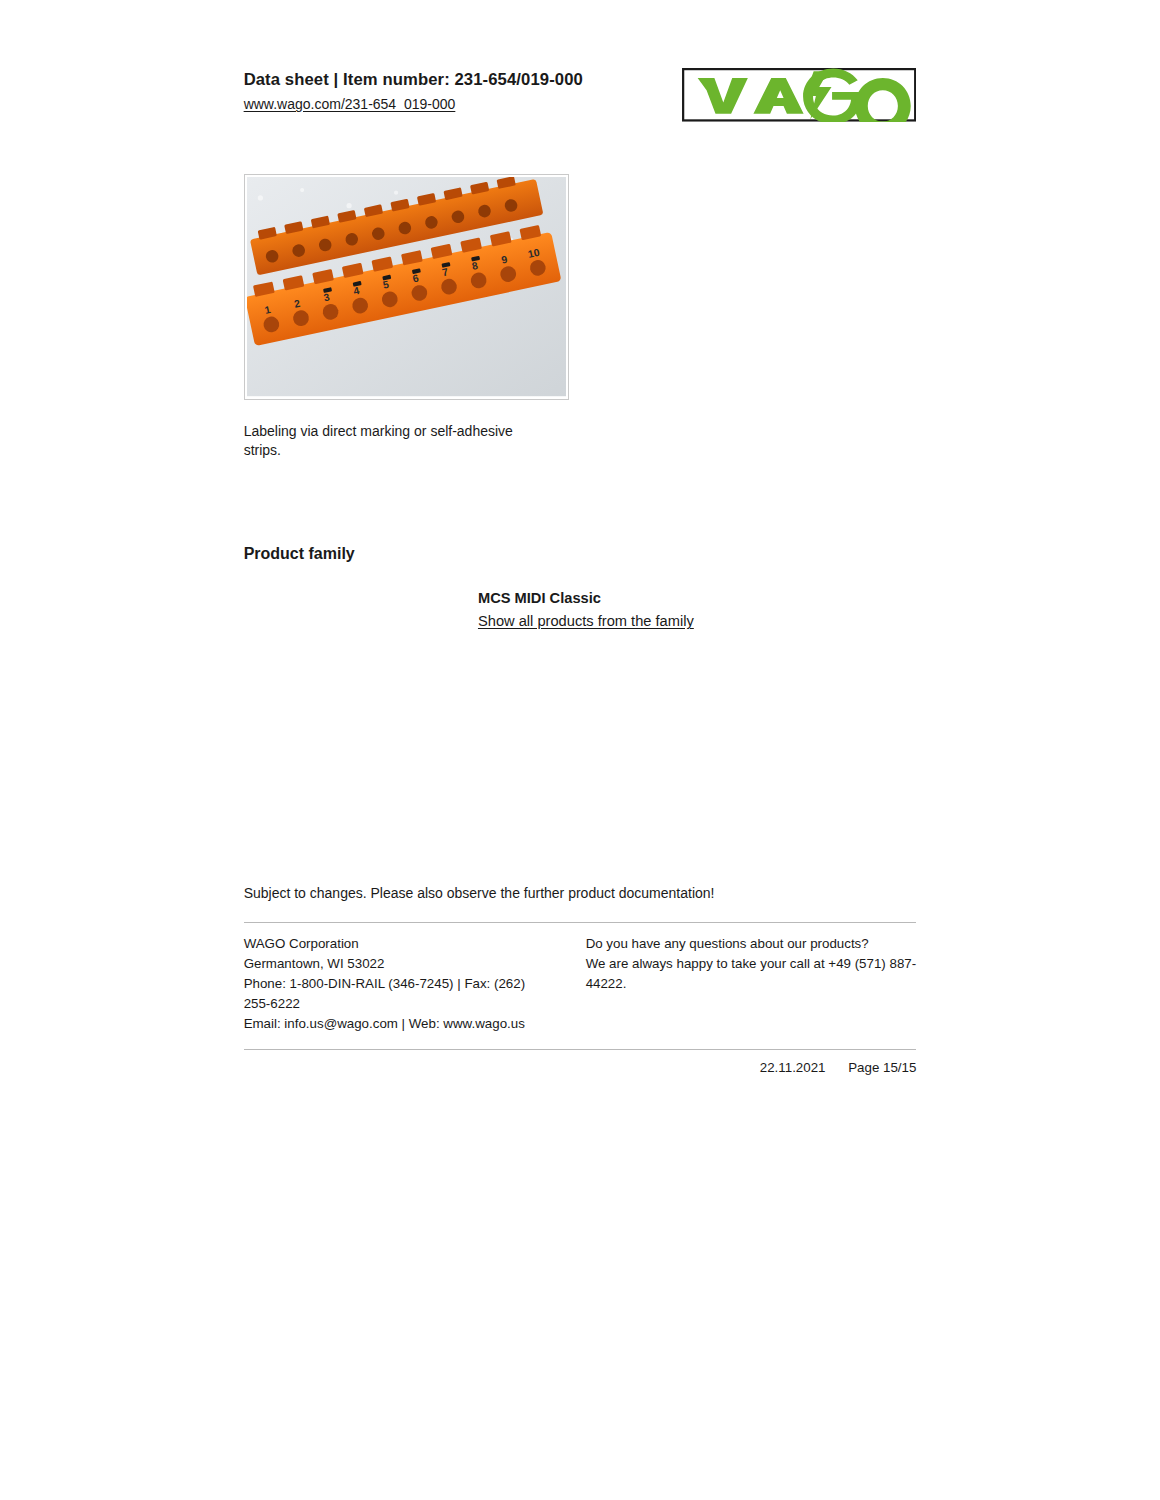Data sheet | Item number: 231-654/019-000
www.wago.com/231-654_019-000
1 2 3 4 5 6 7 8 9 10
Labeling via direct marking or self-adhesive strips.
Product family
MCS MIDI Classic
Show all products from the family
Subject to changes. Please also observe the further product documentation!
WAGO Corporation
Germantown, WI 53022
Phone: 1-800-DIN-RAIL (346-7245) | Fax: (262) 255-6222
Email: info.us@wago.com | Web: www.wago.us
Do you have any questions about our products?
We are always happy to take your call at +49 (571) 887-44222.
22.11.2021 Page 15/15